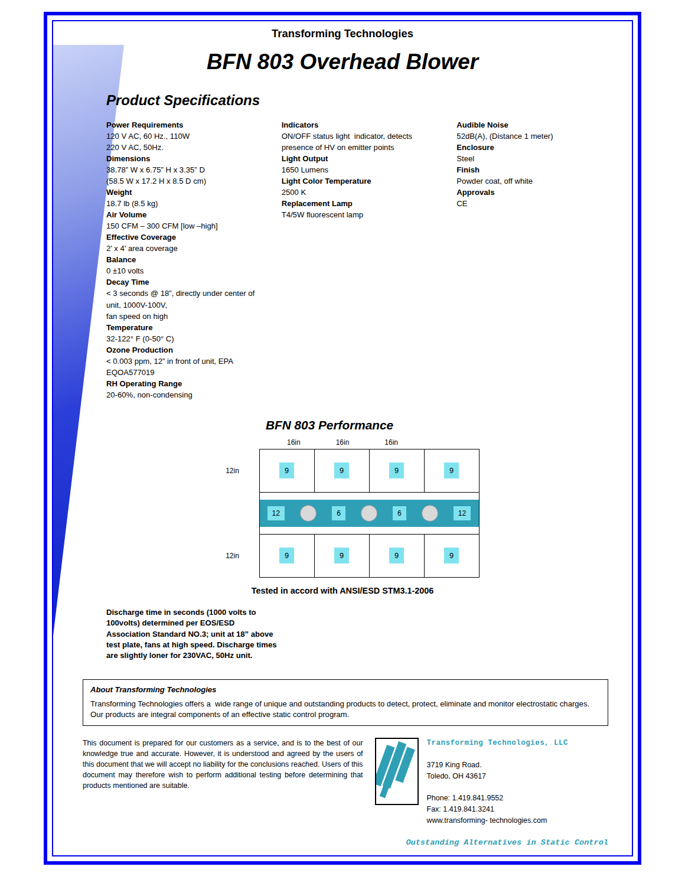Transforming Technologies
BFN 803 Overhead Blower
Product Specifications
Power Requirements 120 V AC, 60 Hz., 110W
220 V AC, 50Hz. Dimensions 38.78” W x 6.75” H x 3.35” D
(58.5 W x 17.2 H x 8.5 D cm) Weight 18.7 lb (8.5 kg) Air Volume 150 CFM – 300 CFM [low –high] Effective Coverage 2’ x 4’ area coverage Balance 0 ±10 volts Decay Time < 3 seconds @ 18”, directly under center of unit, 1000V-100V,
fan speed on high Temperature 32-122° F (0-50° C) Ozone Production < 0.003 ppm, 12” in front of unit, EPA EQOA577019 RH Operating Range 20-60%, non-condensing
Indicators ON/OFF status light indicator, detects presence of HV on emitter points Light Output 1650 Lumens Light Color Temperature 2500 K Replacement Lamp T4/5W fluorescent lamp
Audible Noise 52dB(A), (Distance 1 meter) Enclosure Steel Finish Powder coat, off white Approvals CE
BFN 803 Performance
16in 16in 16in
| 12in | 9 | 9 | 9 | 9 |
| | 12 6 6 12 |
| 12in | 9 | 9 | 9 | 9 |
Tested in accord with ANSI/ESD STM3.1-2006
Discharge time in seconds (1000 volts to 100volts) determined per EOS/ESD Association Standard NO.3; unit at 18” above test plate, fans at high speed. Discharge times are slightly loner for 230VAC, 50Hz unit.
About Transforming Technologies
Transforming Technologies offers a wide range of unique and outstanding products to detect, protect, eliminate and monitor electrostatic charges. Our products are integral components of an effective static control program.
This document is prepared for our customers as a service, and is to the best of our knowledge true and accurate. However, it is understood and agreed by the users of this document that we will accept no liability for the conclusions reached. Users of this document may therefore wish to perform additional testing before determining that products mentioned are suitable.
Transforming Technologies, LLC
3719 King Road.
Toledo, OH 43617
Phone: 1.419.841.9552
Fax: 1.419.841.3241
www.transforming- technologies.com
Outstanding Alternatives in Static Control